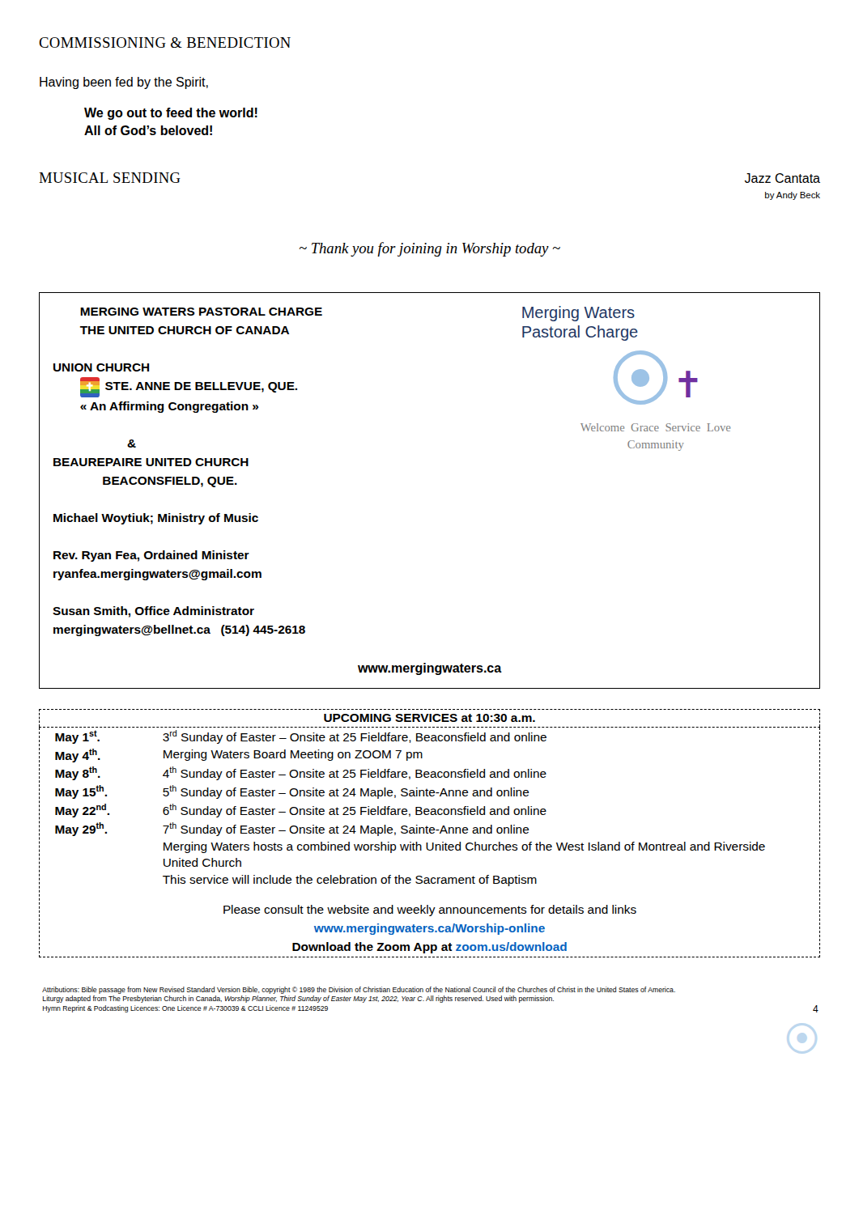COMMISSIONING & BENEDICTION
Having been fed by the Spirit,
We go out to feed the world!
All of God’s beloved!
MUSICAL SENDING
Jazz Cantata
by Andy Beck
~ Thank you for joining in Worship today ~
| MERGING WATERS PASTORAL CHARGE THE UNITED CHURCH OF CANADA UNION CHURCH STE. ANNE DE BELLEVUE, QUE. « An Affirming Congregation » & BEAUREPAIRE UNITED CHURCH BEACONSFIELD, QUE. Michael Woytiuk; Ministry of Music Rev. Ryan Fea, Ordained Minister ryanfea.mergingwaters@gmail.com Susan Smith, Office Administrator mergingwaters@bellnet.ca (514) 445-2618 | Merging Waters Pastoral Charge ⦿ ✝ Welcome Grace Service Love Community |
| www.mergingwaters.ca |
| UPCOMING SERVICES at 10:30 a.m. |
| / May 1 st . / 3 rd Sunday of Easter – Onsite at 25 Fieldfare, Beaconsfield and online / / May 4 th . / Merging Waters Board Meeting on ZOOM 7 pm / / May 8 th . / 4 th Sunday of Easter – Onsite at 25 Fieldfare, Beaconsfield and online / / May 15 th . / 5 th Sunday of Easter – Onsite at 24 Maple, Sainte-Anne and online / / May 22 nd . / 6 th Sunday of Easter – Onsite at 25 Fieldfare, Beaconsfield and online / / May 29 th . / 7 th Sunday of Easter – Onsite at 24 Maple, Sainte-Anne and online Merging Waters hosts a combined worship with United Churches of the West Island of Montreal and Riverside United Church This service will include the celebration of the Sacrament of Baptism / Please consult the website and weekly announcements for details and links www.mergingwaters.ca/Worship-online Download the Zoom App at zoom.us/download |
Attributions: Bible passage from New Revised Standard Version Bible, copyright © 1989 the Division of Christian Education of the National Council of the Churches of Christ in the United States of America.
Liturgy adapted from The Presbyterian Church in Canada, Worship Planner, Third Sunday of Easter May 1st, 2022, Year C. All rights reserved. Used with permission.
Hymn Reprint & Podcasting Licences: One Licence # A-730039 & CCLI Licence # 11249529
⦿
4